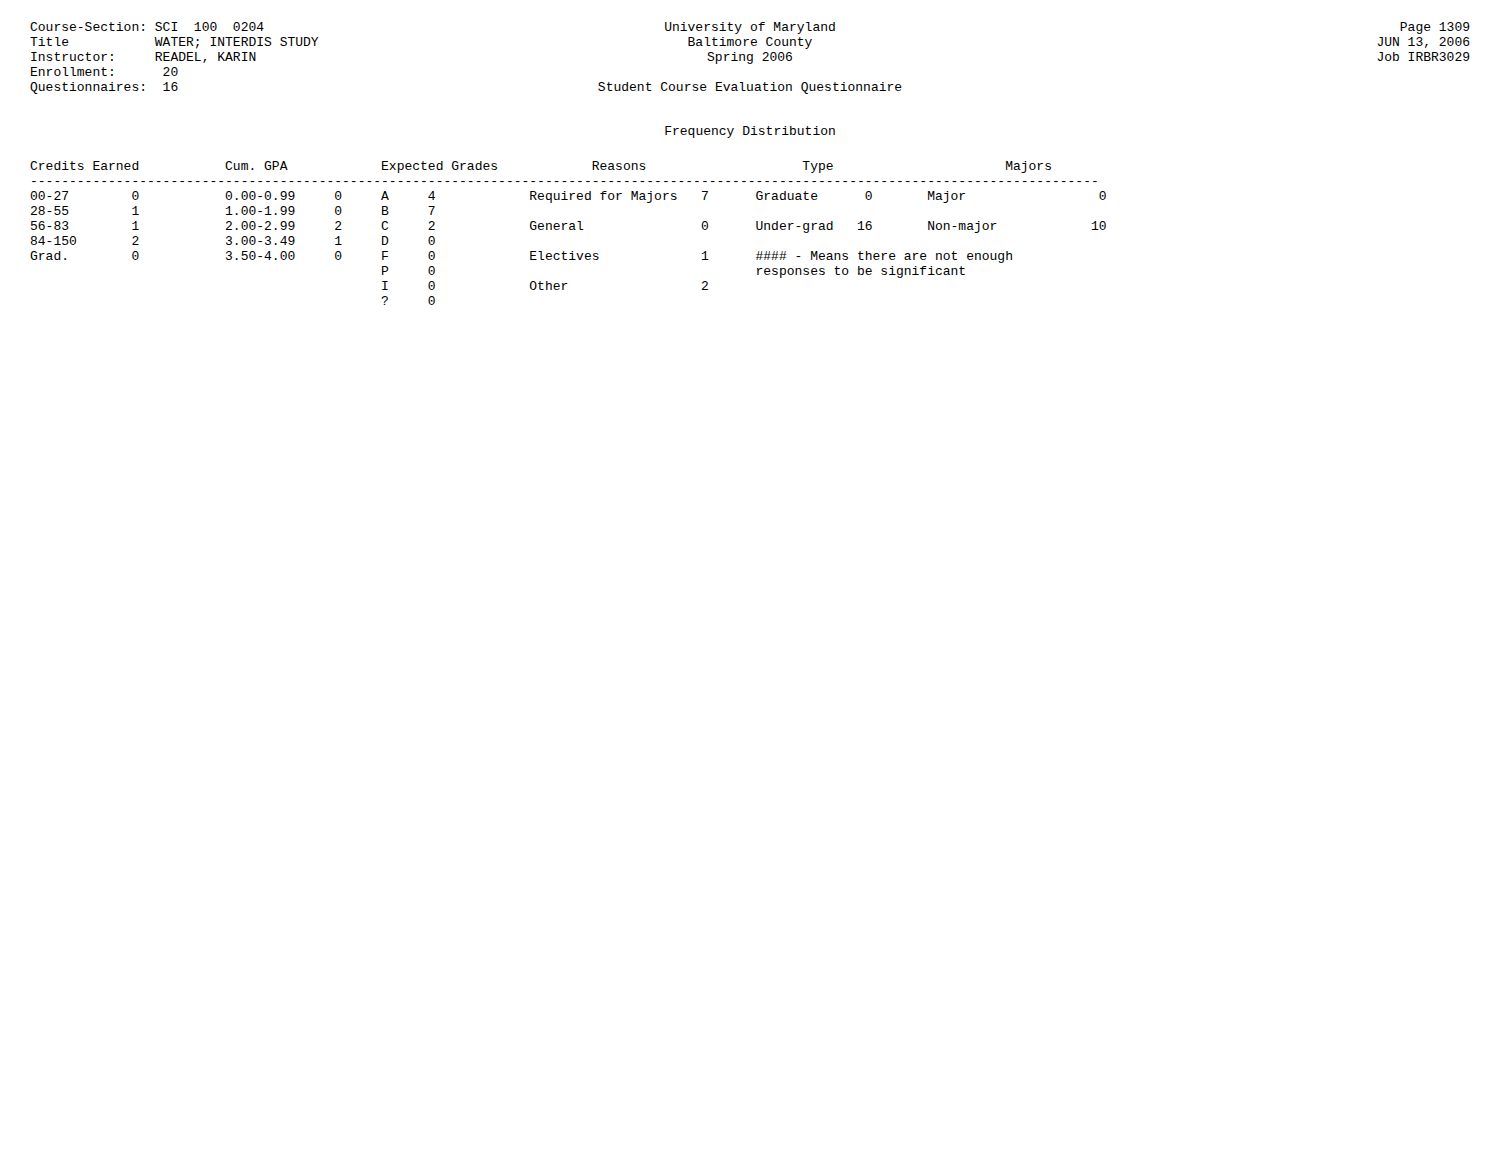| Course-Section: SCI 100 0204 | University of Maryland | Page 1309 |
| Title WATER; INTERDIS STUDY | Baltimore County | JUN 13, 2006 |
| Instructor: READEL, KARIN | Spring 2006 | Job IRBR3029 |
| Enrollment: 20 | | |
| Questionnaires: 16 | Student Course Evaluation Questionnaire | |
Frequency Distribution
Credits Earned           Cum. GPA            Expected Grades            Reasons                    Type                      Majors
-----------------------------------------------------------------------------------------------------------------------------------------
00-27        0           0.00-0.99     0     A     4            Required for Majors   7      Graduate      0       Major                 0
28-55        1           1.00-1.99     0     B     7                                                                                     
56-83        1           2.00-2.99     2     C     2            General               0      Under-grad   16       Non-major            10
84-150       2           3.00-3.49     1     D     0                                                                                     
Grad.        0           3.50-4.00     0     F     0            Electives             1      #### - Means there are not enough
                                             P     0                                         responses to be significant
                                             I     0            Other                 2
                                             ?     0